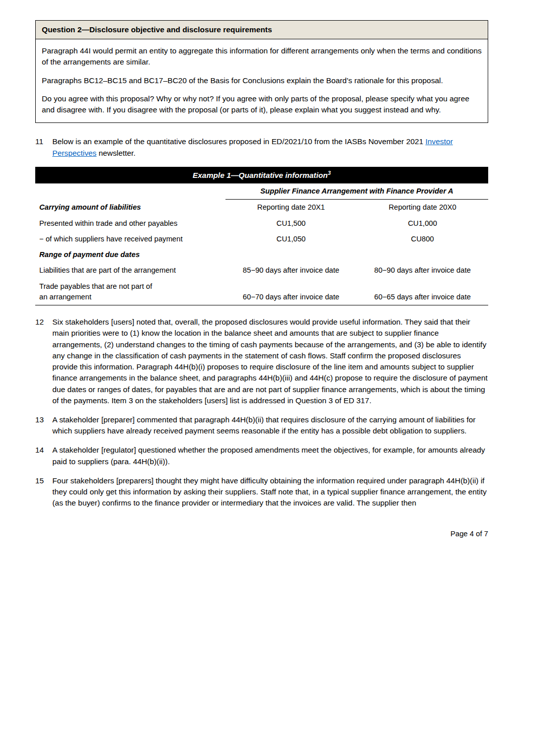Question 2—Disclosure objective and disclosure requirements
Paragraph 44I would permit an entity to aggregate this information for different arrangements only when the terms and conditions of the arrangements are similar.
Paragraphs BC12–BC15 and BC17–BC20 of the Basis for Conclusions explain the Board’s rationale for this proposal.
Do you agree with this proposal? Why or why not? If you agree with only parts of the proposal, please specify what you agree and disagree with. If you disagree with the proposal (or parts of it), please explain what you suggest instead and why.
11
Below is an example of the quantitative disclosures proposed in ED/2021/10 from the IASBs November 2021 Investor Perspectives newsletter.
Example 1—Quantitative information 3
| | Supplier Finance Arrangement with Finance Provider A |
| Carrying amount of liabilities | Reporting date 20X1 | Reporting date 20X0 |
| Presented within trade and other payables | CU1,500 | CU1,000 |
| − of which suppliers have received payment | CU1,050 | CU800 |
| Range of payment due dates | | |
| Liabilities that are part of the arrangement | 85−90 days after invoice date | 80−90 days after invoice date |
| Trade payables that are not part of an arrangement | 60−70 days after invoice date | 60−65 days after invoice date |
12
Six stakeholders [users] noted that, overall, the proposed disclosures would provide useful information. They said that their main priorities were to (1) know the location in the balance sheet and amounts that are subject to supplier finance arrangements, (2) understand changes to the timing of cash payments because of the arrangements, and (3) be able to identify any change in the classification of cash payments in the statement of cash flows. Staff confirm the proposed disclosures provide this information. Paragraph 44H(b)(i) proposes to require disclosure of the line item and amounts subject to supplier finance arrangements in the balance sheet, and paragraphs 44H(b)(iii) and 44H(c) propose to require the disclosure of payment due dates or ranges of dates, for payables that are and are not part of supplier finance arrangements, which is about the timing of the payments. Item 3 on the stakeholders [users] list is addressed in Question 3 of ED 317.
13
A stakeholder [preparer] commented that paragraph 44H(b)(ii) that requires disclosure of the carrying amount of liabilities for which suppliers have already received payment seems reasonable if the entity has a possible debt obligation to suppliers.
14
A stakeholder [regulator] questioned whether the proposed amendments meet the objectives, for example, for amounts already paid to suppliers (para. 44H(b)(ii)).
15
Four stakeholders [preparers] thought they might have difficulty obtaining the information required under paragraph 44H(b)(ii) if they could only get this information by asking their suppliers. Staff note that, in a typical supplier finance arrangement, the entity (as the buyer) confirms to the finance provider or intermediary that the invoices are valid. The supplier then
Page 4 of 7